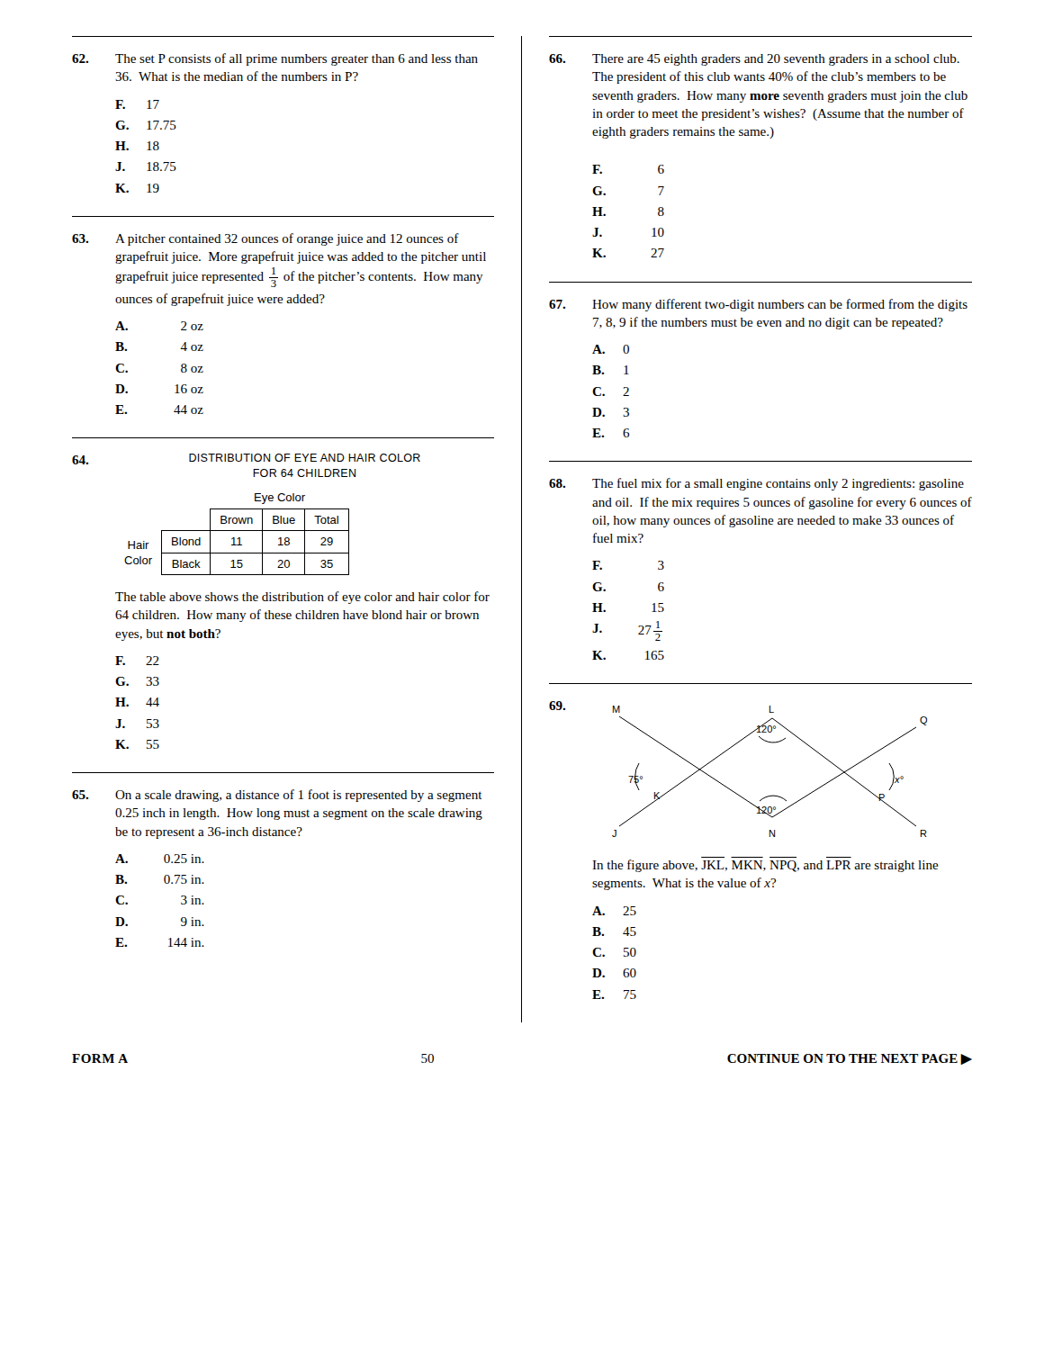62.
The set P consists of all prime numbers greater than 6 and less than 36. What is the median of the numbers in P?
F. 17
G. 17.75
H. 18
J. 18.75
K. 19
63.
A pitcher contained 32 ounces of orange juice and 12 ounces of grapefruit juice. More grapefruit juice was added to the pitcher until grapefruit juice represented 13 of the pitcher’s contents. How many ounces of grapefruit juice were added?
A. 2 oz
B. 4 oz
C. 8 oz
D. 16 oz
E. 44 oz
64.
DISTRIBUTION OF EYE AND HAIR COLOR
FOR 64 CHILDREN
| | | Eye Color |
| | | Brown | Blue | Total |
| Hair Color | Blond | 11 | 18 | 29 |
| Black | 15 | 20 | 35 |
The table above shows the distribution of eye color and hair color for 64 children. How many of these children have blond hair or brown eyes, but not both?
F. 22
G. 33
H. 44
J. 53
K. 55
65.
On a scale drawing, a distance of 1 foot is represented by a segment 0.25 inch in length. How long must a segment on the scale drawing be to represent a 36-inch distance?
A. 0.25 in.
B. 0.75 in.
C. 3 in.
D. 9 in.
E. 144 in.
66.
There are 45 eighth graders and 20 seventh graders in a school club. The president of this club wants 40% of the club’s members to be seventh graders. How many more seventh graders must join the club in order to meet the president’s wishes? (Assume that the number of eighth graders remains the same.)
F. 6
G. 7
H. 8
J. 10
K. 27
67.
How many different two-digit numbers can be formed from the digits 7, 8, 9 if the numbers must be even and no digit can be repeated?
A. 0
B. 1
C. 2
D. 3
E. 6
68.
The fuel mix for a small engine contains only 2 ingredients: gasoline and oil. If the mix requires 5 ounces of gasoline for every 6 ounces of oil, how many ounces of gasoline are needed to make 33 ounces of fuel mix?
F. 3
G. 6
H. 15
J. 2712
K. 165
69.
M J L N K P Q R 75° 120° 120° x°
In the figure above, JKL, MKN, NPQ, and LPR are straight line segments. What is the value of x?
A. 25
B. 45
C. 50
D. 60
E. 75
FORM A
50
CONTINUE ON TO THE NEXT PAGE ▶